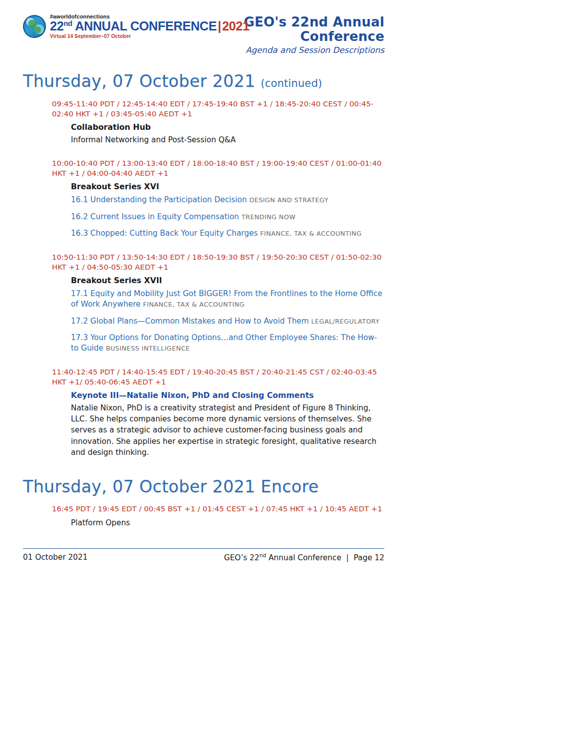#aworldofconnections
22 nd ANNUAL CONFERENCE|2021
Virtual 14 September–07 October
GEO's 22nd Annual Conference
Agenda and Session Descriptions
Thursday, 07 October 2021 (continued)
09:45-11:40 PDT / 12:45-14:40 EDT / 17:45-19:40 BST +1 / 18:45-20:40 CEST / 00:45-02:40 HKT +1 / 03:45-05:40 AEDT +1
Collaboration Hub
Informal Networking and Post-Session Q&A
10:00-10:40 PDT / 13:00-13:40 EDT / 18:00-18:40 BST / 19:00-19:40 CEST / 01:00-01:40 HKT +1 / 04:00-04:40 AEDT +1
Breakout Series XVI
16.1 Understanding the Participation Decision Design and Strategy
16.2 Current Issues in Equity Compensation Trending Now
16.3 Chopped: Cutting Back Your Equity Charges Finance, Tax & Accounting
10:50-11:30 PDT / 13:50-14:30 EDT / 18:50-19:30 BST / 19:50-20:30 CEST / 01:50-02:30 HKT +1 / 04:50-05:30 AEDT +1
Breakout Series XVII
17.1 Equity and Mobility Just Got BIGGER! From the Frontlines to the Home Office of Work Anywhere Finance, Tax & Accounting
17.2 Global Plans—Common Mistakes and How to Avoid Them Legal/Regulatory
17.3 Your Options for Donating Options…and Other Employee Shares: The How-to Guide Business Intelligence
11:40-12:45 PDT / 14:40-15:45 EDT / 19:40-20:45 BST / 20:40-21:45 CST / 02:40-03:45 HKT +1/ 05:40-06:45 AEDT +1
Keynote III—Natalie Nixon, PhD and Closing Comments
Natalie Nixon, PhD is a creativity strategist and President of Figure 8 Thinking, LLC. She helps companies become more dynamic versions of themselves. She serves as a strategic advisor to achieve customer-facing business goals and innovation. She applies her expertise in strategic foresight, qualitative research and design thinking.
Thursday, 07 October 2021 Encore
16:45 PDT / 19:45 EDT / 00:45 BST +1 / 01:45 CEST +1 / 07:45 HKT +1 / 10:45 AEDT +1
Platform Opens
01 October 2021
GEO’s 22nd Annual Conference | Page 12